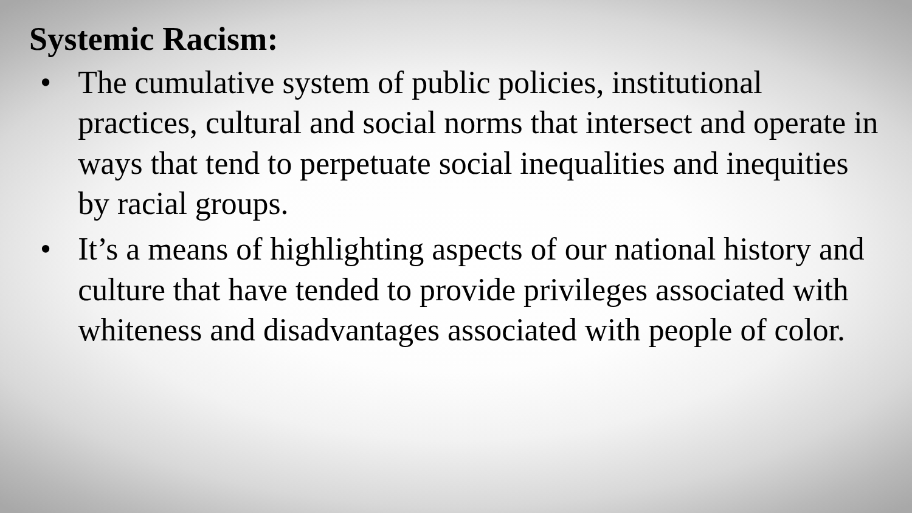Systemic Racism:
The cumulative system of public policies, institutional practices, cultural and social norms that intersect and operate in ways that tend to perpetuate social inequalities and inequities by racial groups.
It’s a means of highlighting aspects of our national history and culture that have tended to provide privileges associated with whiteness and disadvantages associated with people of color.